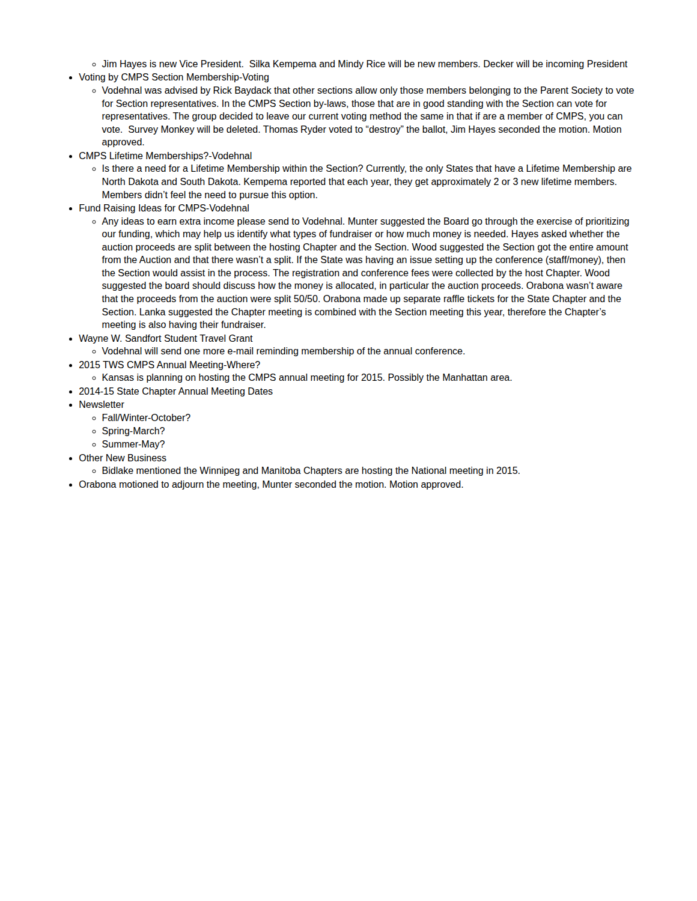Jim Hayes is new Vice President. Silka Kempema and Mindy Rice will be new members. Decker will be incoming President
Voting by CMPS Section Membership-Voting
Vodehnal was advised by Rick Baydack that other sections allow only those members belonging to the Parent Society to vote for Section representatives. In the CMPS Section by-laws, those that are in good standing with the Section can vote for representatives. The group decided to leave our current voting method the same in that if are a member of CMPS, you can vote. Survey Monkey will be deleted. Thomas Ryder voted to “destroy” the ballot, Jim Hayes seconded the motion. Motion approved.
CMPS Lifetime Memberships?-Vodehnal
Is there a need for a Lifetime Membership within the Section? Currently, the only States that have a Lifetime Membership are North Dakota and South Dakota. Kempema reported that each year, they get approximately 2 or 3 new lifetime members. Members didn’t feel the need to pursue this option.
Fund Raising Ideas for CMPS-Vodehnal
Any ideas to earn extra income please send to Vodehnal. Munter suggested the Board go through the exercise of prioritizing our funding, which may help us identify what types of fundraiser or how much money is needed. Hayes asked whether the auction proceeds are split between the hosting Chapter and the Section. Wood suggested the Section got the entire amount from the Auction and that there wasn’t a split. If the State was having an issue setting up the conference (staff/money), then the Section would assist in the process. The registration and conference fees were collected by the host Chapter. Wood suggested the board should discuss how the money is allocated, in particular the auction proceeds. Orabona wasn’t aware that the proceeds from the auction were split 50/50. Orabona made up separate raffle tickets for the State Chapter and the Section. Lanka suggested the Chapter meeting is combined with the Section meeting this year, therefore the Chapter’s meeting is also having their fundraiser.
Wayne W. Sandfort Student Travel Grant
Vodehnal will send one more e-mail reminding membership of the annual conference.
2015 TWS CMPS Annual Meeting-Where?
Kansas is planning on hosting the CMPS annual meeting for 2015. Possibly the Manhattan area.
2014-15 State Chapter Annual Meeting Dates
Newsletter
Fall/Winter-October?
Spring-March?
Summer-May?
Other New Business
Bidlake mentioned the Winnipeg and Manitoba Chapters are hosting the National meeting in 2015.
Orabona motioned to adjourn the meeting, Munter seconded the motion. Motion approved.